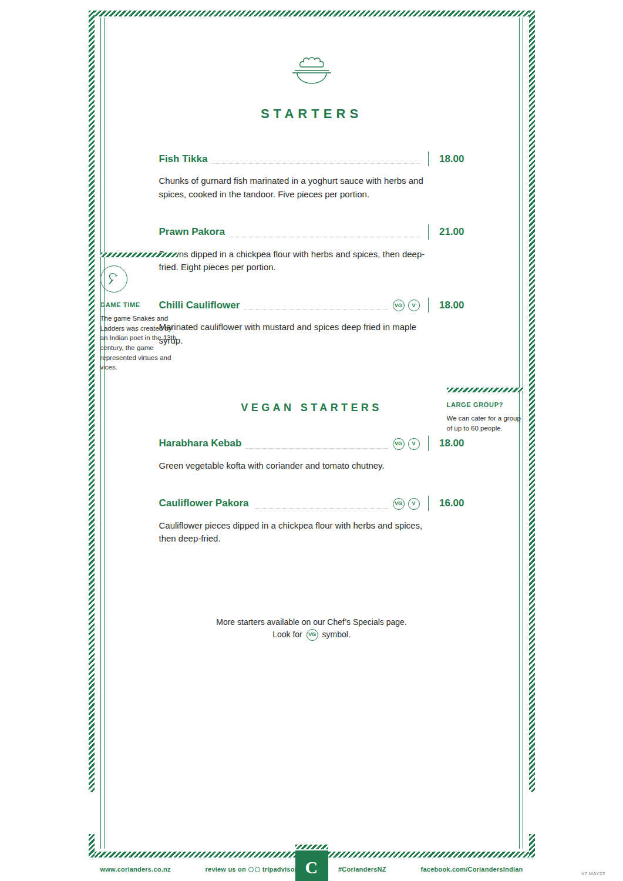GAME TIME
The game Snakes and Ladders was created by an Indian poet in the 13th century, the game represented virtues and vices.
LARGE GROUP?
We can cater for a group of up to 60 people.
STARTERS
Fish Tikka 18.00
Chunks of gurnard fish marinated in a yoghurt sauce with herbs and spices, cooked in the tandoor. Five pieces per portion.
Prawn Pakora 21.00
Prawns dipped in a chickpea flour with herbs and spices, then deep-fried. Eight pieces per portion.
Chilli Cauliflower VG V 18.00
Marinated cauliflower with mustard and spices deep fried in maple syrup.
VEGAN STARTERS
Harabhara Kebab VG V 18.00
Green vegetable kofta with coriander and tomato chutney.
Cauliflower Pakora VG V 16.00
Cauliflower pieces dipped in a chickpea flour with herbs and spices, then deep-fried.
More starters available on our Chef’s Specials page.
Look for VG symbol.
www.corianders.co.nz review us on tripadvisor® C #CoriandersNZ facebook.com/CoriandersIndian
V7 MAY22